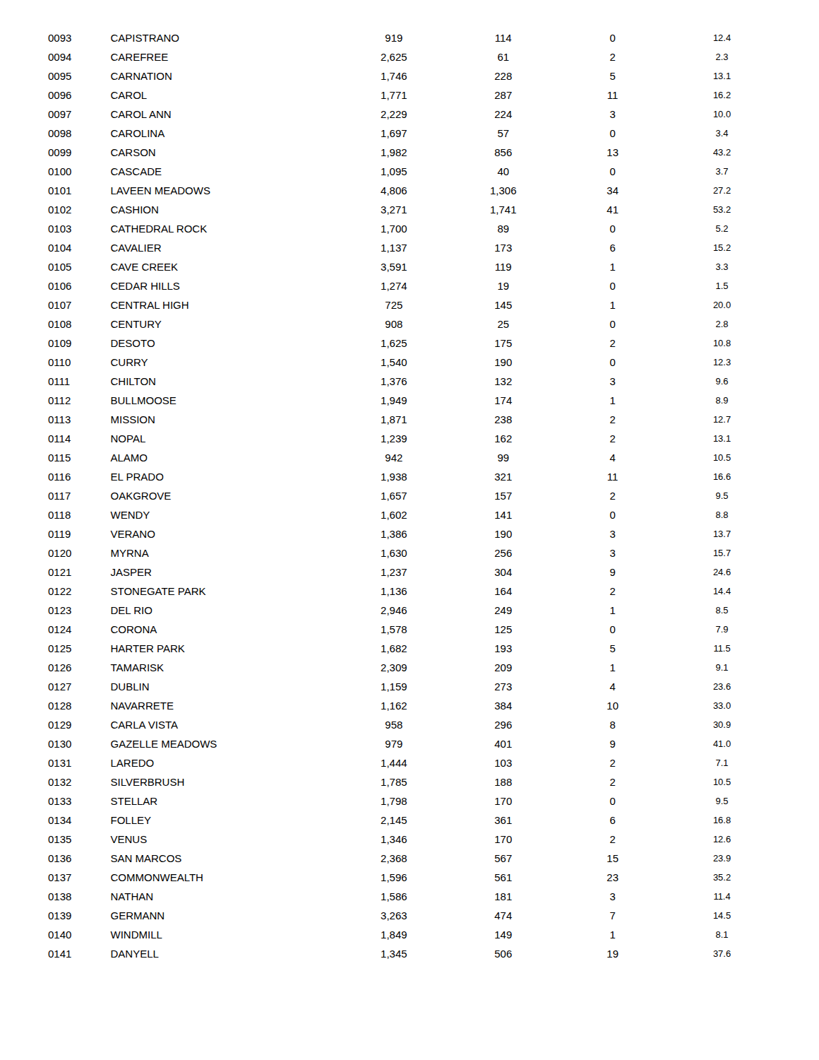| 0093 | CAPISTRANO | 919 | 114 | 0 | 12.4 |
| 0094 | CAREFREE | 2,625 | 61 | 2 | 2.3 |
| 0095 | CARNATION | 1,746 | 228 | 5 | 13.1 |
| 0096 | CAROL | 1,771 | 287 | 11 | 16.2 |
| 0097 | CAROL ANN | 2,229 | 224 | 3 | 10.0 |
| 0098 | CAROLINA | 1,697 | 57 | 0 | 3.4 |
| 0099 | CARSON | 1,982 | 856 | 13 | 43.2 |
| 0100 | CASCADE | 1,095 | 40 | 0 | 3.7 |
| 0101 | LAVEEN MEADOWS | 4,806 | 1,306 | 34 | 27.2 |
| 0102 | CASHION | 3,271 | 1,741 | 41 | 53.2 |
| 0103 | CATHEDRAL ROCK | 1,700 | 89 | 0 | 5.2 |
| 0104 | CAVALIER | 1,137 | 173 | 6 | 15.2 |
| 0105 | CAVE CREEK | 3,591 | 119 | 1 | 3.3 |
| 0106 | CEDAR HILLS | 1,274 | 19 | 0 | 1.5 |
| 0107 | CENTRAL HIGH | 725 | 145 | 1 | 20.0 |
| 0108 | CENTURY | 908 | 25 | 0 | 2.8 |
| 0109 | DESOTO | 1,625 | 175 | 2 | 10.8 |
| 0110 | CURRY | 1,540 | 190 | 0 | 12.3 |
| 0111 | CHILTON | 1,376 | 132 | 3 | 9.6 |
| 0112 | BULLMOOSE | 1,949 | 174 | 1 | 8.9 |
| 0113 | MISSION | 1,871 | 238 | 2 | 12.7 |
| 0114 | NOPAL | 1,239 | 162 | 2 | 13.1 |
| 0115 | ALAMO | 942 | 99 | 4 | 10.5 |
| 0116 | EL PRADO | 1,938 | 321 | 11 | 16.6 |
| 0117 | OAKGROVE | 1,657 | 157 | 2 | 9.5 |
| 0118 | WENDY | 1,602 | 141 | 0 | 8.8 |
| 0119 | VERANO | 1,386 | 190 | 3 | 13.7 |
| 0120 | MYRNA | 1,630 | 256 | 3 | 15.7 |
| 0121 | JASPER | 1,237 | 304 | 9 | 24.6 |
| 0122 | STONEGATE PARK | 1,136 | 164 | 2 | 14.4 |
| 0123 | DEL RIO | 2,946 | 249 | 1 | 8.5 |
| 0124 | CORONA | 1,578 | 125 | 0 | 7.9 |
| 0125 | HARTER PARK | 1,682 | 193 | 5 | 11.5 |
| 0126 | TAMARISK | 2,309 | 209 | 1 | 9.1 |
| 0127 | DUBLIN | 1,159 | 273 | 4 | 23.6 |
| 0128 | NAVARRETE | 1,162 | 384 | 10 | 33.0 |
| 0129 | CARLA VISTA | 958 | 296 | 8 | 30.9 |
| 0130 | GAZELLE MEADOWS | 979 | 401 | 9 | 41.0 |
| 0131 | LAREDO | 1,444 | 103 | 2 | 7.1 |
| 0132 | SILVERBRUSH | 1,785 | 188 | 2 | 10.5 |
| 0133 | STELLAR | 1,798 | 170 | 0 | 9.5 |
| 0134 | FOLLEY | 2,145 | 361 | 6 | 16.8 |
| 0135 | VENUS | 1,346 | 170 | 2 | 12.6 |
| 0136 | SAN MARCOS | 2,368 | 567 | 15 | 23.9 |
| 0137 | COMMONWEALTH | 1,596 | 561 | 23 | 35.2 |
| 0138 | NATHAN | 1,586 | 181 | 3 | 11.4 |
| 0139 | GERMANN | 3,263 | 474 | 7 | 14.5 |
| 0140 | WINDMILL | 1,849 | 149 | 1 | 8.1 |
| 0141 | DANYELL | 1,345 | 506 | 19 | 37.6 |